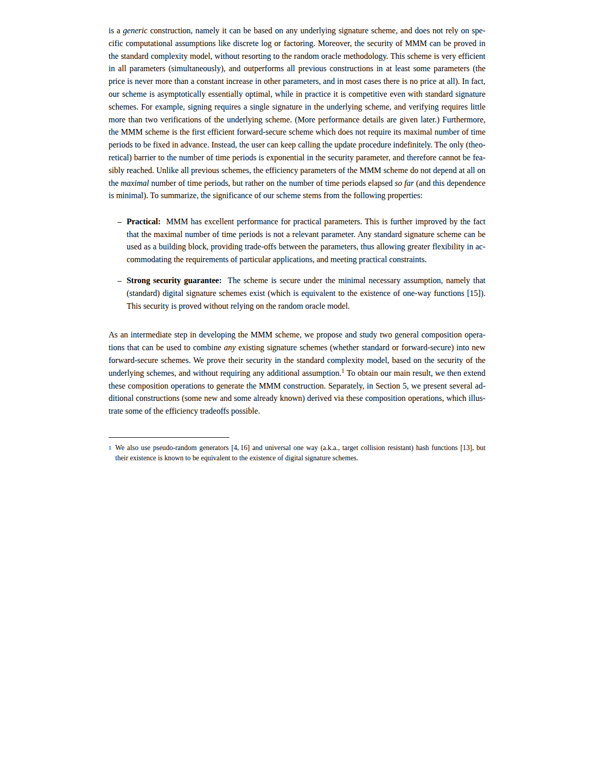is a generic construction, namely it can be based on any underlying signature scheme, and does not rely on specific computational assumptions like discrete log or factoring. Moreover, the security of MMM can be proved in the standard complexity model, without resorting to the random oracle methodology. This scheme is very efficient in all parameters (simultaneously), and outperforms all previous constructions in at least some parameters (the price is never more than a constant increase in other parameters, and in most cases there is no price at all). In fact, our scheme is asymptotically essentially optimal, while in practice it is competitive even with standard signature schemes. For example, signing requires a single signature in the underlying scheme, and verifying requires little more than two verifications of the underlying scheme. (More performance details are given later.) Furthermore, the MMM scheme is the first efficient forward-secure scheme which does not require its maximal number of time periods to be fixed in advance. Instead, the user can keep calling the update procedure indefinitely. The only (theoretical) barrier to the number of time periods is exponential in the security parameter, and therefore cannot be feasibly reached. Unlike all previous schemes, the efficiency parameters of the MMM scheme do not depend at all on the maximal number of time periods, but rather on the number of time periods elapsed so far (and this dependence is minimal). To summarize, the significance of our scheme stems from the following properties:
Practical: MMM has excellent performance for practical parameters. This is further improved by the fact that the maximal number of time periods is not a relevant parameter. Any standard signature scheme can be used as a building block, providing trade-offs between the parameters, thus allowing greater flexibility in accommodating the requirements of particular applications, and meeting practical constraints.
Strong security guarantee: The scheme is secure under the minimal necessary assumption, namely that (standard) digital signature schemes exist (which is equivalent to the existence of one-way functions [15]). This security is proved without relying on the random oracle model.
As an intermediate step in developing the MMM scheme, we propose and study two general composition operations that can be used to combine any existing signature schemes (whether standard or forward-secure) into new forward-secure schemes. We prove their security in the standard complexity model, based on the security of the underlying schemes, and without requiring any additional assumption.1 To obtain our main result, we then extend these composition operations to generate the MMM construction. Separately, in Section 5, we present several additional constructions (some new and some already known) derived via these composition operations, which illustrate some of the efficiency tradeoffs possible.
1 We also use pseudo-random generators [4, 16] and universal one way (a.k.a., target collision resistant) hash functions [13], but their existence is known to be equivalent to the existence of digital signature schemes.